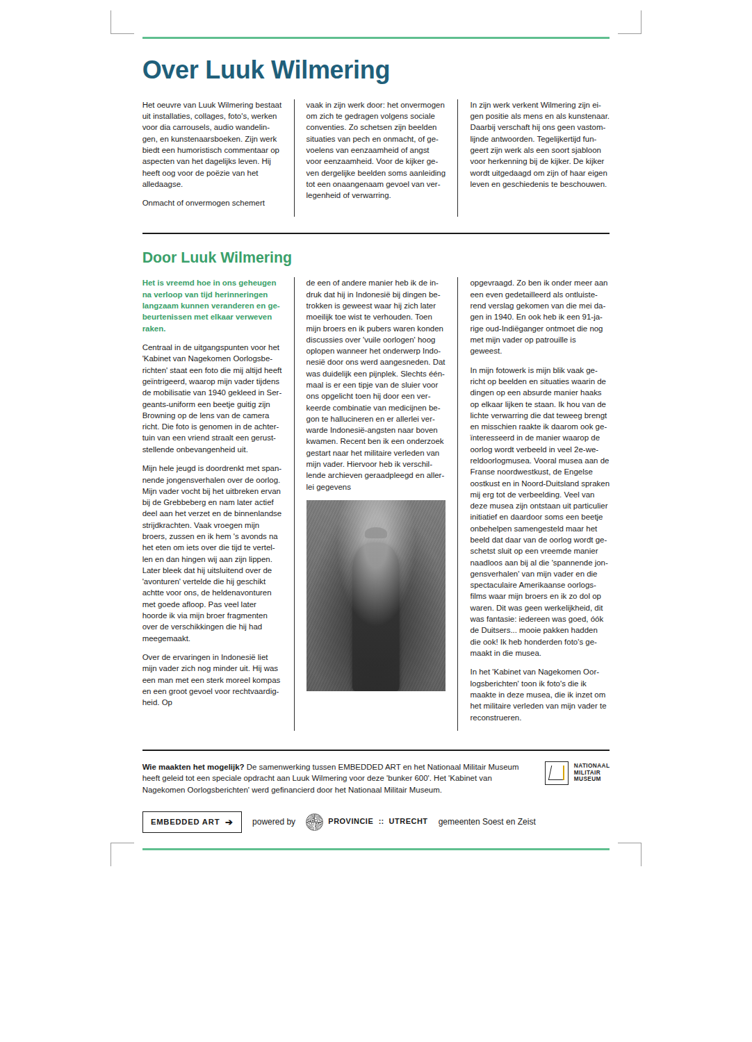Over Luuk Wilmering
Het oeuvre van Luuk Wilmering bestaat uit installaties, collages, foto's, werken voor dia carrousels, audio wandelingen, en kunstenaarsboeken. Zijn werk biedt een humoristisch commentaar op aspecten van het dagelijks leven. Hij heeft oog voor de poëzie van het alledaagse.
Onmacht of onvermogen schemert
vaak in zijn werk door: het onvermogen om zich te gedragen volgens sociale conventies. Zo schetsen zijn beelden situaties van pech en onmacht, of gevoelens van eenzaamheid of angst voor eenzaamheid. Voor de kijker geven dergelijke beelden soms aanleiding tot een onaangenaam gevoel van verlegenheid of verwarring.
In zijn werk verkent Wilmering zijn eigen positie als mens en als kunstenaar. Daarbij verschaft hij ons geen vastomlijnde antwoorden. Tegelijkertijd fungeert zijn werk als een soort sjabloon voor herkenning bij de kijker. De kijker wordt uitgedaagd om zijn of haar eigen leven en geschiedenis te beschouwen.
Door Luuk Wilmering
Het is vreemd hoe in ons geheugen na verloop van tijd herinneringen langzaam kunnen veranderen en gebeurtenissen met elkaar verweven raken.
Centraal in de uitgangspunten voor het 'Kabinet van Nagekomen Oorlogsberichten' staat een foto die mij altijd heeft geïntrigeerd, waarop mijn vader tijdens de mobilisatie van 1940 gekleed in Sergeants-uniform een beetje guitig zijn Browning op de lens van de camera richt. Die foto is genomen in de achtertuin van een vriend straalt een geruststellende onbevangenheid uit.
Mijn hele jeugd is doordrenkt met spannende jongensverhalen over de oorlog. Mijn vader vocht bij het uitbreken ervan bij de Grebbeberg en nam later actief deel aan het verzet en de binnenlandse strijdkrachten. Vaak vroegen mijn broers, zussen en ik hem 's avonds na het eten om iets over die tijd te vertellen en dan hingen wij aan zijn lippen. Later bleek dat hij uitsluitend over de 'avonturen' vertelde die hij geschikt achtte voor ons, de heldenavonturen met goede afloop. Pas veel later hoorde ik via mijn broer fragmenten over de verschikkingen die hij had meegemaakt.
Over de ervaringen in Indonesië liet mijn vader zich nog minder uit. Hij was een man met een sterk moreel kompas en een groot gevoel voor rechtvaardigheid. Op
de een of andere manier heb ik de indruk dat hij in Indonesië bij dingen betrokken is geweest waar hij zich later moeilijk toe wist te verhouden. Toen mijn broers en ik pubers waren konden discussies over 'vuile oorlogen' hoog oplopen wanneer het onderwerp Indonesië door ons werd aangesneden. Dat was duidelijk een pijnplek. Slechts éénmaal is er een tipje van de sluier voor ons opgelicht toen hij door een verkeerde combinatie van medicijnen begon te hallucineren en er allerlei verwarde Indonesië-angsten naar boven kwamen. Recent ben ik een onderzoek gestart naar het militaire verleden van mijn vader. Hiervoor heb ik verschillende archieven geraadpleegd en allerlei gegevens
opgevraagd. Zo ben ik onder meer aan een even gedetailleerd als ontluisterend verslag gekomen van die mei dagen in 1940. En ook heb ik een 91-jarige oud-Indiëganger ontmoet die nog met mijn vader op patrouille is geweest.
In mijn fotowerk is mijn blik vaak gericht op beelden en situaties waarin de dingen op een absurde manier haaks op elkaar lijken te staan. Ik hou van de lichte verwarring die dat teweeg brengt en misschien raakte ik daarom ook geïnteresseerd in de manier waarop de oorlog wordt verbeeld in veel 2e-wereldoorlogmusea. Vooral musea aan de Franse noordwestkust, de Engelse oostkust en in Noord-Duitsland spraken mij erg tot de verbeelding. Veel van deze musea zijn ontstaan uit particulier initiatief en daardoor soms een beetje onbehelpen samengesteld maar het beeld dat daar van de oorlog wordt geschetst sluit op een vreemde manier naadloos aan bij al die 'spannende jongensverhalen' van mijn vader en die spectaculaire Amerikaanse oorlogsfilms waar mijn broers en ik zo dol op waren. Dit was geen werkelijkheid, dit was fantasie: iedereen was goed, óók de Duitsers... mooie pakken hadden die ook! Ik heb honderden foto's gemaakt in die musea.
In het 'Kabinet van Nagekomen Oorlogsberichten' toon ik foto's die ik maakte in deze musea, die ik inzet om het militaire verleden van mijn vader te reconstrueren.
Wie maakten het mogelijk? De samenwerking tussen EMBEDDED ART en het Nationaal Militair Museum heeft geleid tot een speciale opdracht aan Luuk Wilmering voor deze 'bunker 600'. Het 'Kabinet van Nagekomen Oorlogsberichten' werd gefinancierd door het Nationaal Militair Museum.
Nationaal
Militair
Museum
EMBEDDED ART ➔ powered by PROVINCIE :: UTRECHT gemeenten Soest en Zeist